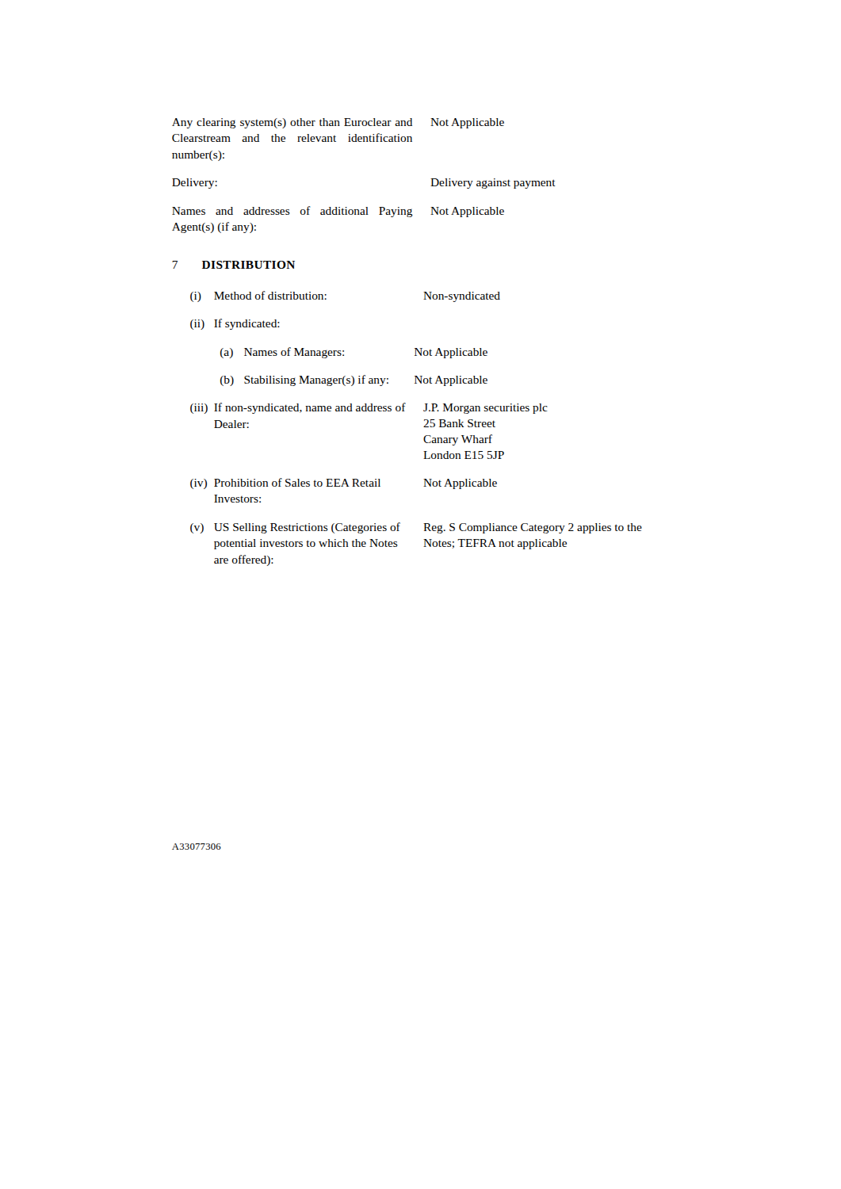Any clearing system(s) other than Euroclear and Clearstream and the relevant identification number(s):
Not Applicable
Delivery:
Delivery against payment
Names and addresses of additional Paying Agent(s) (if any):
Not Applicable
7
DISTRIBUTION
(i)
Method of distribution:
Non-syndicated
(ii)
If syndicated:
(a)
Names of Managers:
Not Applicable
(b)
Stabilising Manager(s) if any:
Not Applicable
(iii)
If non-syndicated, name and address of Dealer:
J.P. Morgan securities plc
25 Bank Street
Canary Wharf
London E15 5JP
(iv)
Prohibition of Sales to EEA Retail Investors:
Not Applicable
(v)
US Selling Restrictions (Categories of potential investors to which the Notes are offered):
Reg. S Compliance Category 2 applies to the Notes; TEFRA not applicable
A33077306